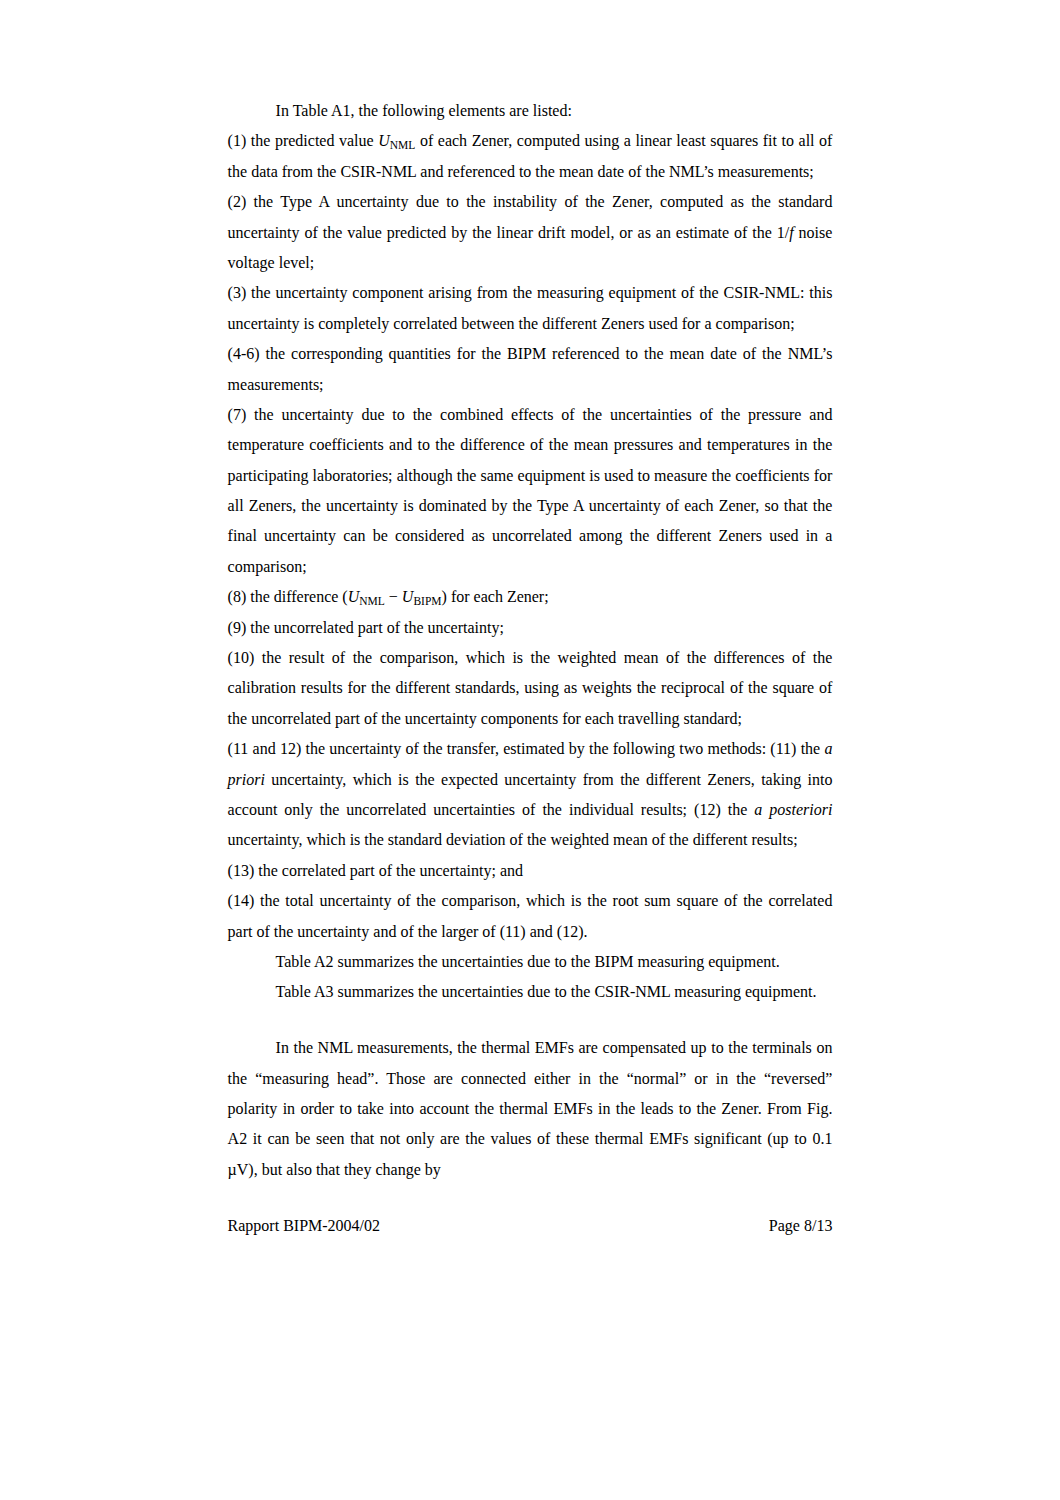In Table A1, the following elements are listed:
(1) the predicted value UNML of each Zener, computed using a linear least squares fit to all of the data from the CSIR-NML and referenced to the mean date of the NML’s measurements;
(2) the Type A uncertainty due to the instability of the Zener, computed as the standard uncertainty of the value predicted by the linear drift model, or as an estimate of the 1/f noise voltage level;
(3) the uncertainty component arising from the measuring equipment of the CSIR-NML: this uncertainty is completely correlated between the different Zeners used for a comparison;
(4-6) the corresponding quantities for the BIPM referenced to the mean date of the NML’s measurements;
(7) the uncertainty due to the combined effects of the uncertainties of the pressure and temperature coefficients and to the difference of the mean pressures and temperatures in the participating laboratories; although the same equipment is used to measure the coefficients for all Zeners, the uncertainty is dominated by the Type A uncertainty of each Zener, so that the final uncertainty can be considered as uncorrelated among the different Zeners used in a comparison;
(8) the difference (UNML − UBIPM) for each Zener;
(9) the uncorrelated part of the uncertainty;
(10) the result of the comparison, which is the weighted mean of the differences of the calibration results for the different standards, using as weights the reciprocal of the square of the uncorrelated part of the uncertainty components for each travelling standard;
(11 and 12) the uncertainty of the transfer, estimated by the following two methods: (11) the a priori uncertainty, which is the expected uncertainty from the different Zeners, taking into account only the uncorrelated uncertainties of the individual results; (12) the a posteriori uncertainty, which is the standard deviation of the weighted mean of the different results;
(13) the correlated part of the uncertainty; and
(14) the total uncertainty of the comparison, which is the root sum square of the correlated part of the uncertainty and of the larger of (11) and (12).
Table A2 summarizes the uncertainties due to the BIPM measuring equipment.
Table A3 summarizes the uncertainties due to the CSIR-NML measuring equipment.
In the NML measurements, the thermal EMFs are compensated up to the terminals on the “measuring head”. Those are connected either in the “normal” or in the “reversed” polarity in order to take into account the thermal EMFs in the leads to the Zener. From Fig. A2 it can be seen that not only are the values of these thermal EMFs significant (up to 0.1 µV), but also that they change by
Rapport BIPM-2004/02 Page 8/13